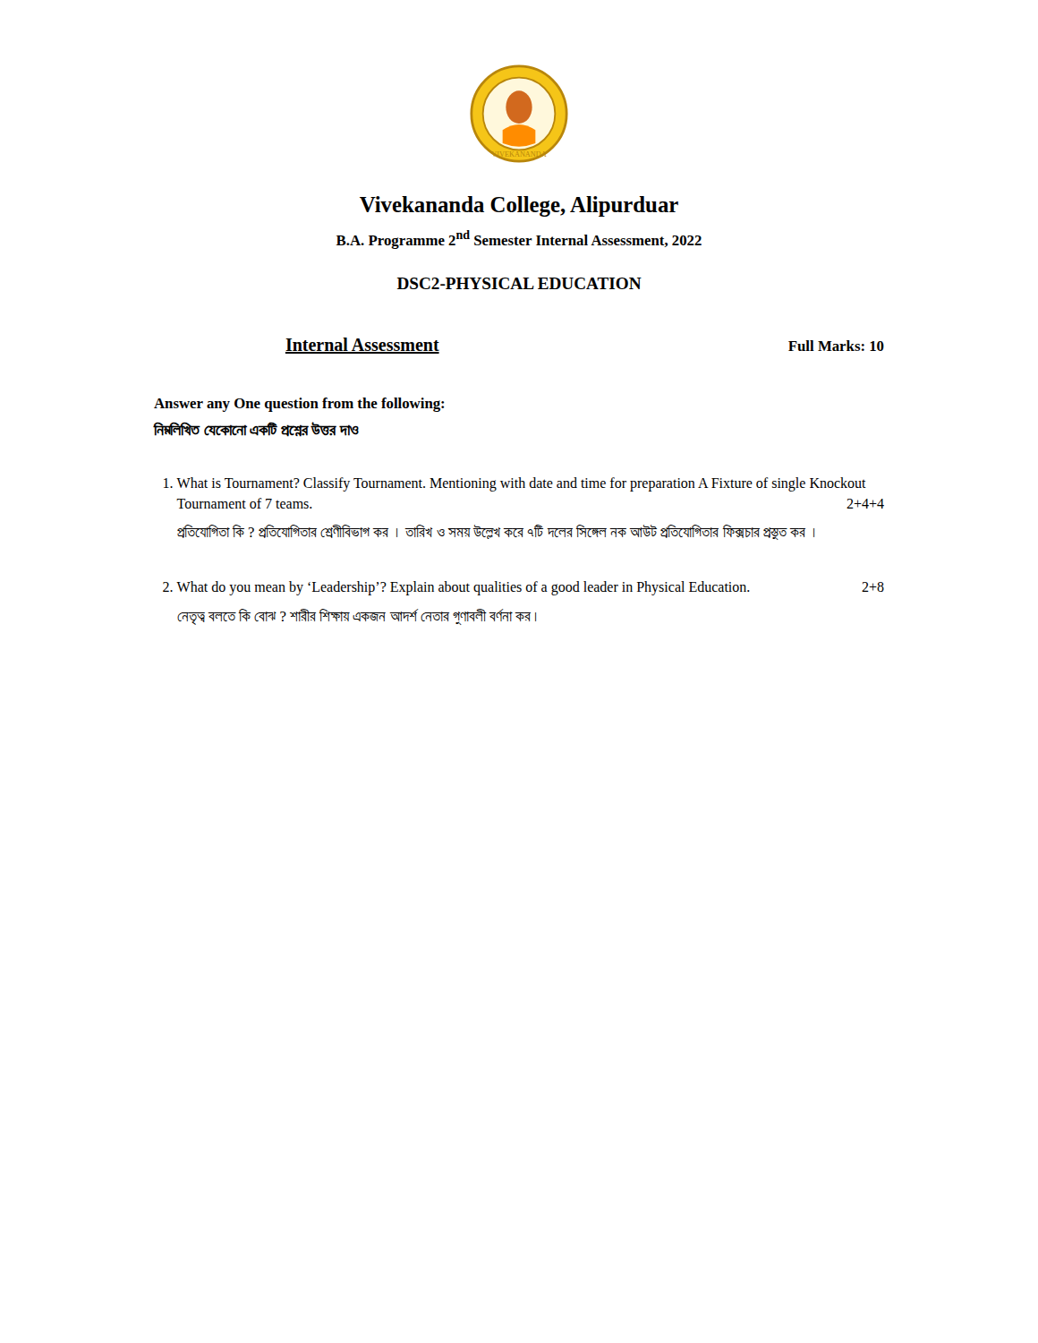Vivekananda College, Alipurduar
B.A. Programme 2nd Semester Internal Assessment, 2022
DSC2-PHYSICAL EDUCATION
Internal Assessment Full Marks: 10
Answer any One question from the following:
নিম্নলিখিত যেকোনো একটি প্রশ্নের উত্তর দাও
What is Tournament? Classify Tournament. Mentioning with date and time for preparation A Fixture of single Knockout Tournament of 7 teams. 2+4+4 প্রতিযোগিতা কি ? প্রতিযোগিতার শ্রেণীবিভাগ কর । তারিখ ও সময় উল্লেখ করে ৭টি দলের সিঙ্গেল নক আউট প্রতিযোগিতার ফিক্সচার প্রস্তুত কর ।
What do you mean by ‘Leadership’? Explain about qualities of a good leader in Physical Education. 2+8 নেতৃত্ব বলতে কি বোঝ ? শারীর শিক্ষায় একজন আদর্শ নেতার গুণাবলী বর্ণনা কর।